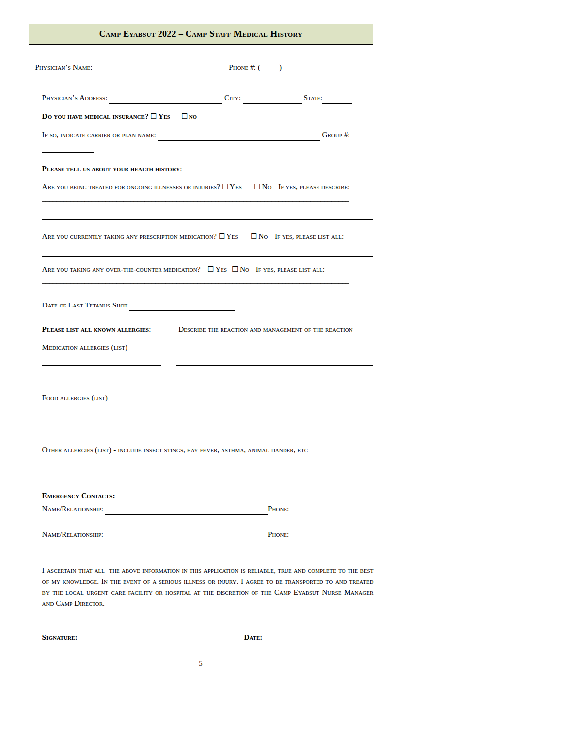Camp Eyabsut 2022 – Camp Staff Medical History
Physician’s Name: Phone #: ( )
Physician’s Address: City: State:
Do you have medical insurance? ☐Yes ☐no
If so, indicate carrier or plan name: Group #:
Please tell us about your health history:
Are you being treated for ongoing illnesses or injuries? ☐Yes ☐No If yes, please describe: _______________________________________________________________________________________
Are you currently taking any prescription medication? ☐Yes ☐No If yes, please list all:
Are you taking any over-the-counter medication? ☐Yes ☐No If yes, please list all: _______________________________________________________________________________________
Date of Last Tetanus Shot
Please list all known allergies: Describe the reaction and management of the reaction
Medication allergies (list)
Food allergies (list)
Other allergies (list) - include insect stings, hay fever, asthma, animal dander, etc _______________________________________________________________________________________
Emergency Contacts:
Name/Relationship: Phone:
Name/Relationship: Phone:
I ascertain that all the above information in this application is reliable, true and complete to the best of my knowledge. In the event of a serious illness or injury, I agree to be transported to and treated by the local urgent care facility or hospital at the discretion of the Camp Eyabsut Nurse Manager and Camp Director.
Signature: Date:
5